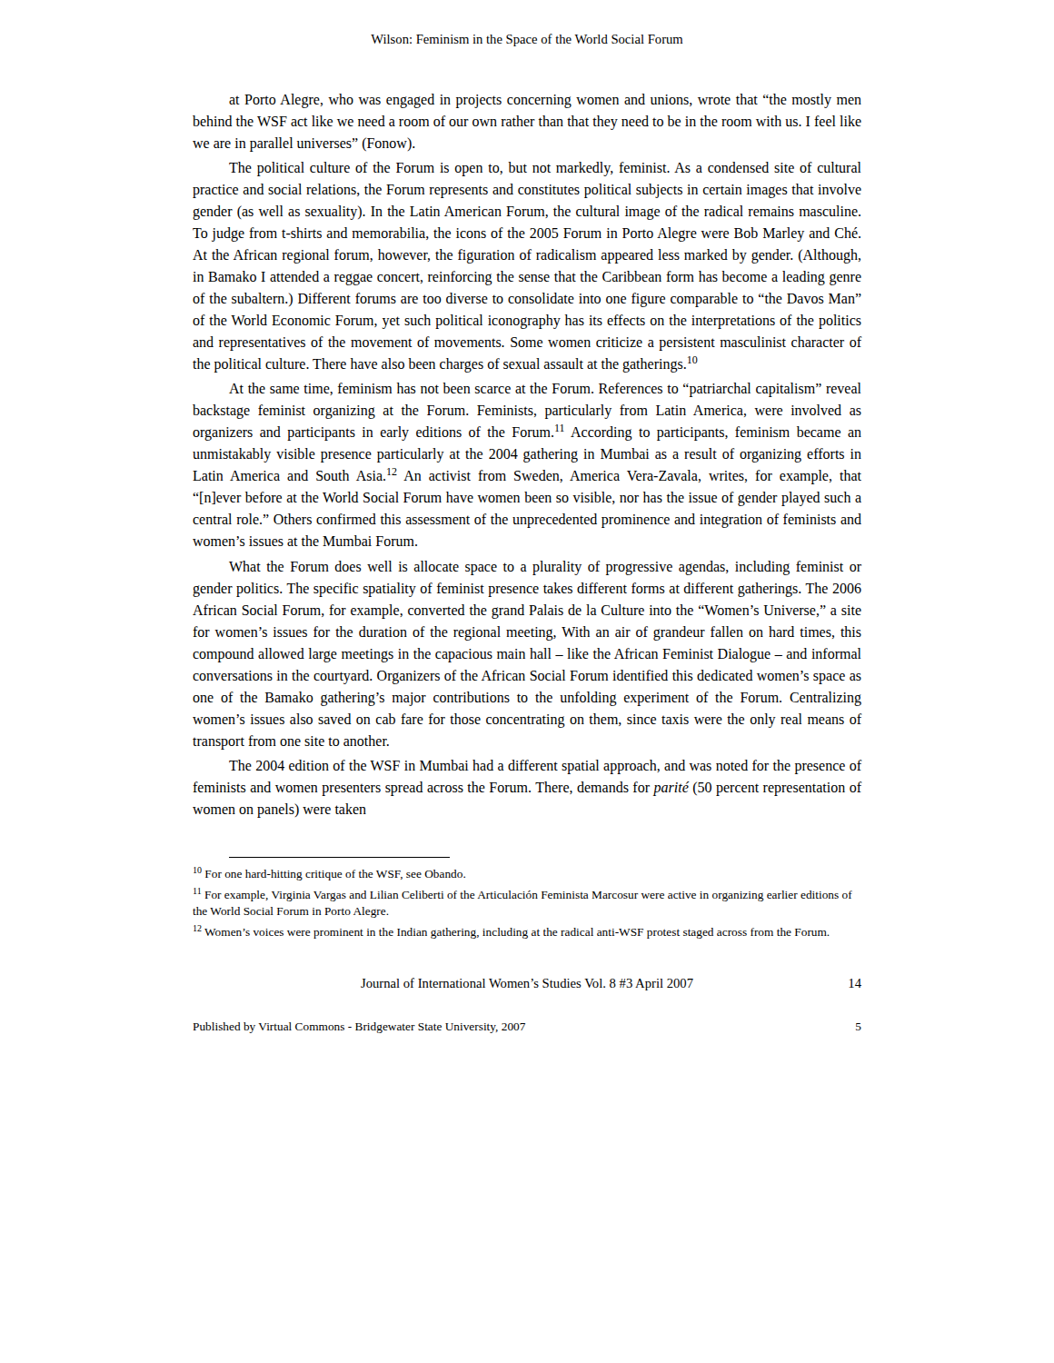Wilson: Feminism in the Space of the World Social Forum
at Porto Alegre, who was engaged in projects concerning women and unions, wrote that “the mostly men behind the WSF act like we need a room of our own rather than that they need to be in the room with us. I feel like we are in parallel universes” (Fonow).
The political culture of the Forum is open to, but not markedly, feminist. As a condensed site of cultural practice and social relations, the Forum represents and constitutes political subjects in certain images that involve gender (as well as sexuality). In the Latin American Forum, the cultural image of the radical remains masculine. To judge from t-shirts and memorabilia, the icons of the 2005 Forum in Porto Alegre were Bob Marley and Ché. At the African regional forum, however, the figuration of radicalism appeared less marked by gender. (Although, in Bamako I attended a reggae concert, reinforcing the sense that the Caribbean form has become a leading genre of the subaltern.) Different forums are too diverse to consolidate into one figure comparable to “the Davos Man” of the World Economic Forum, yet such political iconography has its effects on the interpretations of the politics and representatives of the movement of movements. Some women criticize a persistent masculinist character of the political culture. There have also been charges of sexual assault at the gatherings.10
At the same time, feminism has not been scarce at the Forum. References to “patriarchal capitalism” reveal backstage feminist organizing at the Forum. Feminists, particularly from Latin America, were involved as organizers and participants in early editions of the Forum.11 According to participants, feminism became an unmistakably visible presence particularly at the 2004 gathering in Mumbai as a result of organizing efforts in Latin America and South Asia.12 An activist from Sweden, America Vera-Zavala, writes, for example, that “[n]ever before at the World Social Forum have women been so visible, nor has the issue of gender played such a central role.” Others confirmed this assessment of the unprecedented prominence and integration of feminists and women’s issues at the Mumbai Forum.
What the Forum does well is allocate space to a plurality of progressive agendas, including feminist or gender politics. The specific spatiality of feminist presence takes different forms at different gatherings. The 2006 African Social Forum, for example, converted the grand Palais de la Culture into the “Women’s Universe,” a site for women’s issues for the duration of the regional meeting, With an air of grandeur fallen on hard times, this compound allowed large meetings in the capacious main hall – like the African Feminist Dialogue – and informal conversations in the courtyard. Organizers of the African Social Forum identified this dedicated women’s space as one of the Bamako gathering’s major contributions to the unfolding experiment of the Forum. Centralizing women’s issues also saved on cab fare for those concentrating on them, since taxis were the only real means of transport from one site to another.
The 2004 edition of the WSF in Mumbai had a different spatial approach, and was noted for the presence of feminists and women presenters spread across the Forum. There, demands for parité (50 percent representation of women on panels) were taken
10 For one hard-hitting critique of the WSF, see Obando.
11 For example, Virginia Vargas and Lilian Celiberti of the Articulación Feminista Marcosur were active in organizing earlier editions of the World Social Forum in Porto Alegre.
12 Women’s voices were prominent in the Indian gathering, including at the radical anti-WSF protest staged across from the Forum.
Journal of International Women’s Studies Vol. 8 #3 April 2007 14
Published by Virtual Commons - Bridgewater State University, 2007 5